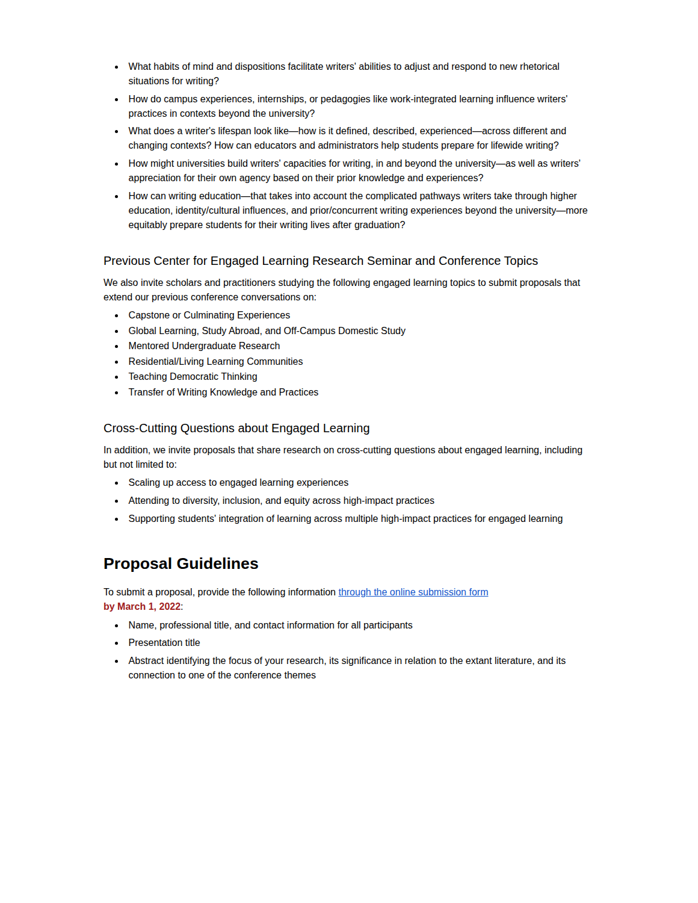What habits of mind and dispositions facilitate writers' abilities to adjust and respond to new rhetorical situations for writing?
How do campus experiences, internships, or pedagogies like work-integrated learning influence writers' practices in contexts beyond the university?
What does a writer's lifespan look like—how is it defined, described, experienced—across different and changing contexts? How can educators and administrators help students prepare for lifewide writing?
How might universities build writers' capacities for writing, in and beyond the university—as well as writers' appreciation for their own agency based on their prior knowledge and experiences?
How can writing education—that takes into account the complicated pathways writers take through higher education, identity/cultural influences, and prior/concurrent writing experiences beyond the university—more equitably prepare students for their writing lives after graduation?
Previous Center for Engaged Learning Research Seminar and Conference Topics
We also invite scholars and practitioners studying the following engaged learning topics to submit proposals that extend our previous conference conversations on:
Capstone or Culminating Experiences
Global Learning, Study Abroad, and Off-Campus Domestic Study
Mentored Undergraduate Research
Residential/Living Learning Communities
Teaching Democratic Thinking
Transfer of Writing Knowledge and Practices
Cross-Cutting Questions about Engaged Learning
In addition, we invite proposals that share research on cross-cutting questions about engaged learning, including but not limited to:
Scaling up access to engaged learning experiences
Attending to diversity, inclusion, and equity across high-impact practices
Supporting students' integration of learning across multiple high-impact practices for engaged learning
Proposal Guidelines
To submit a proposal, provide the following information through the online submission form
by March 1, 2022:
Name, professional title, and contact information for all participants
Presentation title
Abstract identifying the focus of your research, its significance in relation to the extant literature, and its connection to one of the conference themes